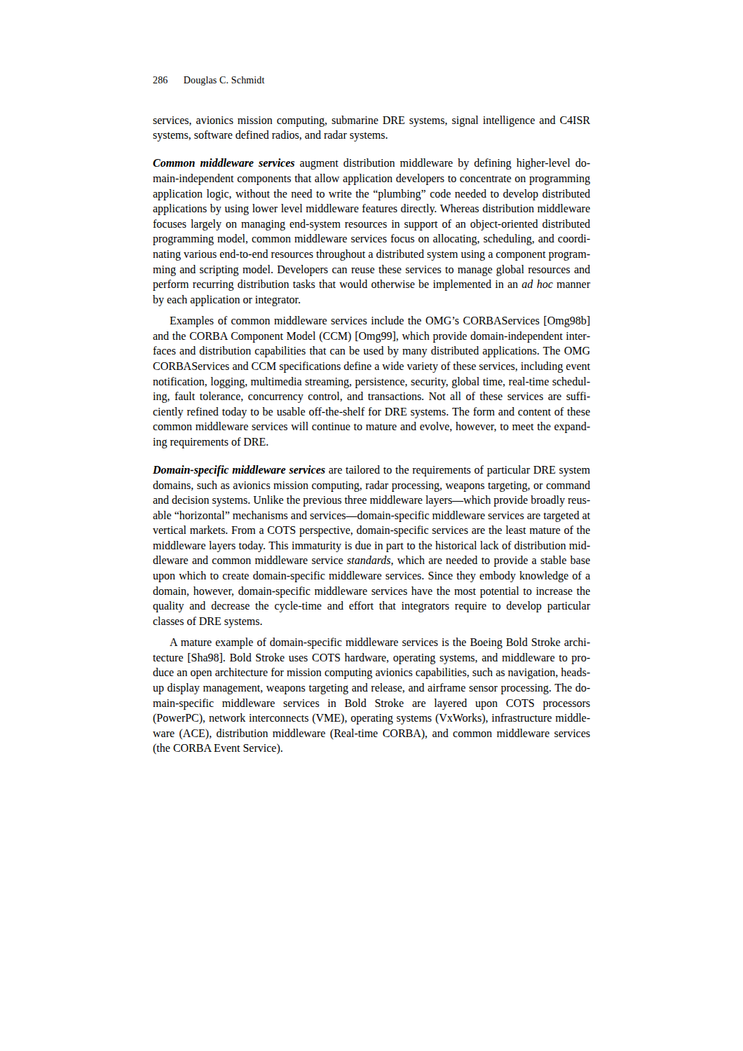286 Douglas C. Schmidt
services, avionics mission computing, submarine DRE systems, signal intelligence and C4ISR systems, software defined radios, and radar systems.
Common middleware services augment distribution middleware by defining higher-level domain-independent components that allow application developers to concentrate on programming application logic, without the need to write the “plumbing” code needed to develop distributed applications by using lower level middleware features directly. Whereas distribution middleware focuses largely on managing end-system resources in support of an object-oriented distributed programming model, common middleware services focus on allocating, scheduling, and coordinating various end-to-end resources throughout a distributed system using a component programming and scripting model. Developers can reuse these services to manage global resources and perform recurring distribution tasks that would otherwise be implemented in an ad hoc manner by each application or integrator.
Examples of common middleware services include the OMG’s CORBAServices [Omg98b] and the CORBA Component Model (CCM) [Omg99], which provide domain-independent interfaces and distribution capabilities that can be used by many distributed applications. The OMG CORBAServices and CCM specifications define a wide variety of these services, including event notification, logging, multimedia streaming, persistence, security, global time, real-time scheduling, fault tolerance, concurrency control, and transactions. Not all of these services are sufficiently refined today to be usable off-the-shelf for DRE systems. The form and content of these common middleware services will continue to mature and evolve, however, to meet the expanding requirements of DRE.
Domain-specific middleware services are tailored to the requirements of particular DRE system domains, such as avionics mission computing, radar processing, weapons targeting, or command and decision systems. Unlike the previous three middleware layers—which provide broadly reusable “horizontal” mechanisms and services—domain-specific middleware services are targeted at vertical markets. From a COTS perspective, domain-specific services are the least mature of the middleware layers today. This immaturity is due in part to the historical lack of distribution middleware and common middleware service standards, which are needed to provide a stable base upon which to create domain-specific middleware services. Since they embody knowledge of a domain, however, domain-specific middleware services have the most potential to increase the quality and decrease the cycle-time and effort that integrators require to develop particular classes of DRE systems.
A mature example of domain-specific middleware services is the Boeing Bold Stroke architecture [Sha98]. Bold Stroke uses COTS hardware, operating systems, and middleware to produce an open architecture for mission computing avionics capabilities, such as navigation, heads-up display management, weapons targeting and release, and airframe sensor processing. The domain-specific middleware services in Bold Stroke are layered upon COTS processors (PowerPC), network interconnects (VME), operating systems (VxWorks), infrastructure middleware (ACE), distribution middleware (Real-time CORBA), and common middleware services (the CORBA Event Service).